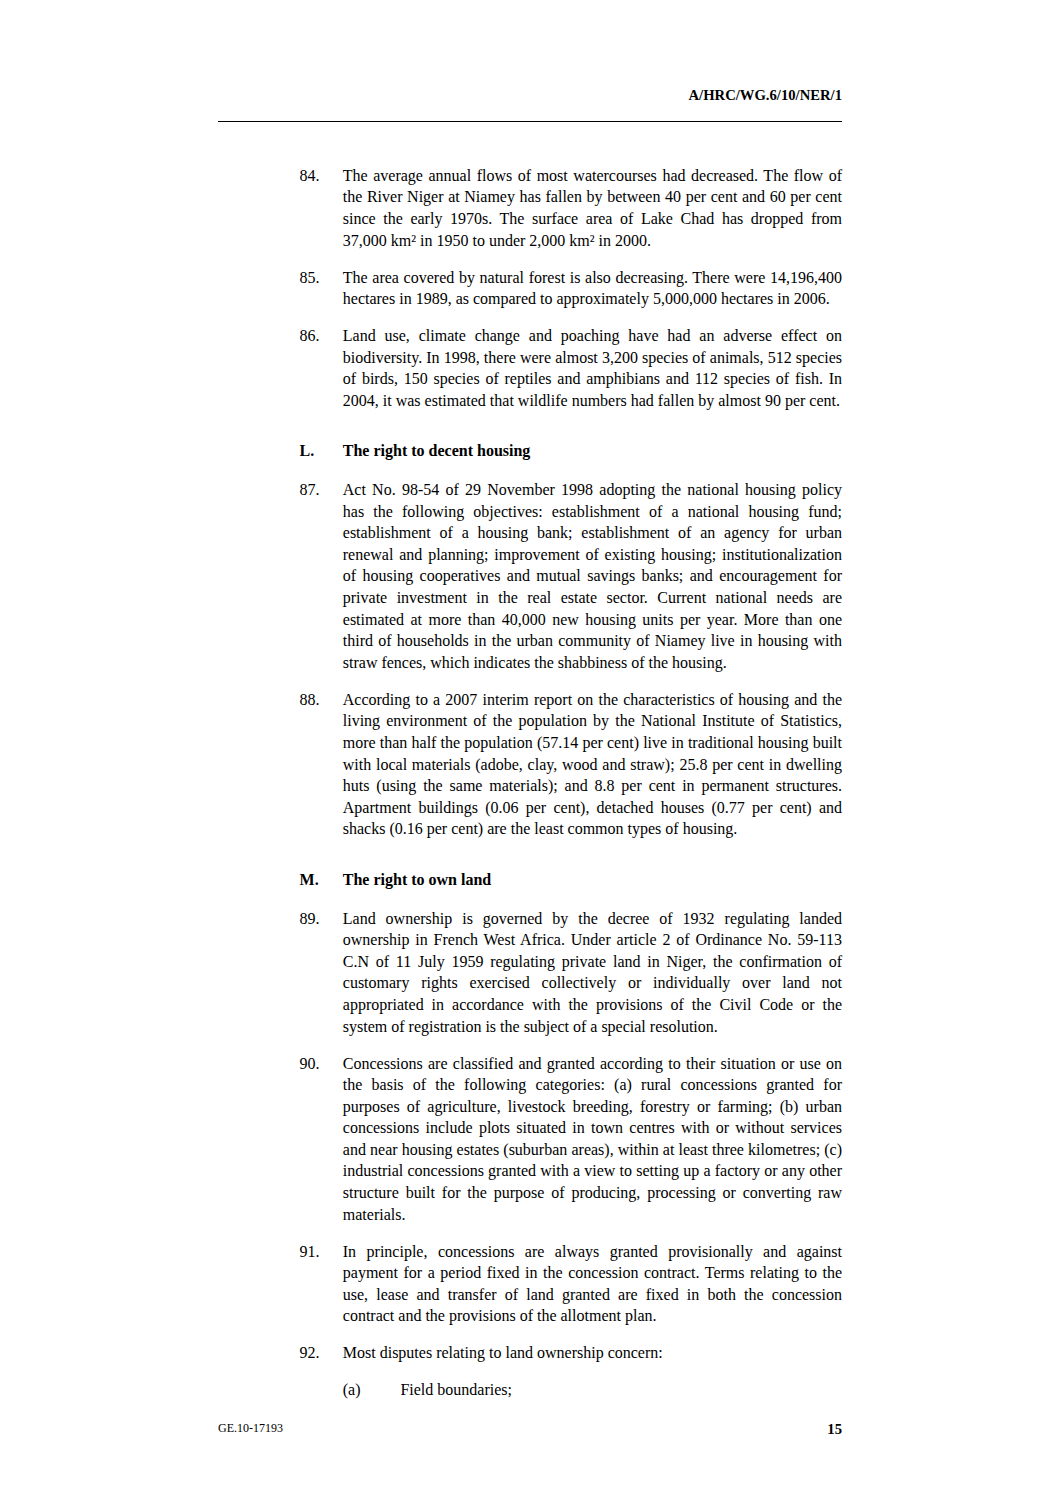A/HRC/WG.6/10/NER/1
84. The average annual flows of most watercourses had decreased. The flow of the River Niger at Niamey has fallen by between 40 per cent and 60 per cent since the early 1970s. The surface area of Lake Chad has dropped from 37,000 km² in 1950 to under 2,000 km² in 2000.
85. The area covered by natural forest is also decreasing. There were 14,196,400 hectares in 1989, as compared to approximately 5,000,000 hectares in 2006.
86. Land use, climate change and poaching have had an adverse effect on biodiversity. In 1998, there were almost 3,200 species of animals, 512 species of birds, 150 species of reptiles and amphibians and 112 species of fish. In 2004, it was estimated that wildlife numbers had fallen by almost 90 per cent.
L. The right to decent housing
87. Act No. 98-54 of 29 November 1998 adopting the national housing policy has the following objectives: establishment of a national housing fund; establishment of a housing bank; establishment of an agency for urban renewal and planning; improvement of existing housing; institutionalization of housing cooperatives and mutual savings banks; and encouragement for private investment in the real estate sector. Current national needs are estimated at more than 40,000 new housing units per year. More than one third of households in the urban community of Niamey live in housing with straw fences, which indicates the shabbiness of the housing.
88. According to a 2007 interim report on the characteristics of housing and the living environment of the population by the National Institute of Statistics, more than half the population (57.14 per cent) live in traditional housing built with local materials (adobe, clay, wood and straw); 25.8 per cent in dwelling huts (using the same materials); and 8.8 per cent in permanent structures. Apartment buildings (0.06 per cent), detached houses (0.77 per cent) and shacks (0.16 per cent) are the least common types of housing.
M. The right to own land
89. Land ownership is governed by the decree of 1932 regulating landed ownership in French West Africa. Under article 2 of Ordinance No. 59-113 C.N of 11 July 1959 regulating private land in Niger, the confirmation of customary rights exercised collectively or individually over land not appropriated in accordance with the provisions of the Civil Code or the system of registration is the subject of a special resolution.
90. Concessions are classified and granted according to their situation or use on the basis of the following categories: (a) rural concessions granted for purposes of agriculture, livestock breeding, forestry or farming; (b) urban concessions include plots situated in town centres with or without services and near housing estates (suburban areas), within at least three kilometres; (c) industrial concessions granted with a view to setting up a factory or any other structure built for the purpose of producing, processing or converting raw materials.
91. In principle, concessions are always granted provisionally and against payment for a period fixed in the concession contract. Terms relating to the use, lease and transfer of land granted are fixed in both the concession contract and the provisions of the allotment plan.
92. Most disputes relating to land ownership concern:
(a) Field boundaries;
GE.10-17193 15